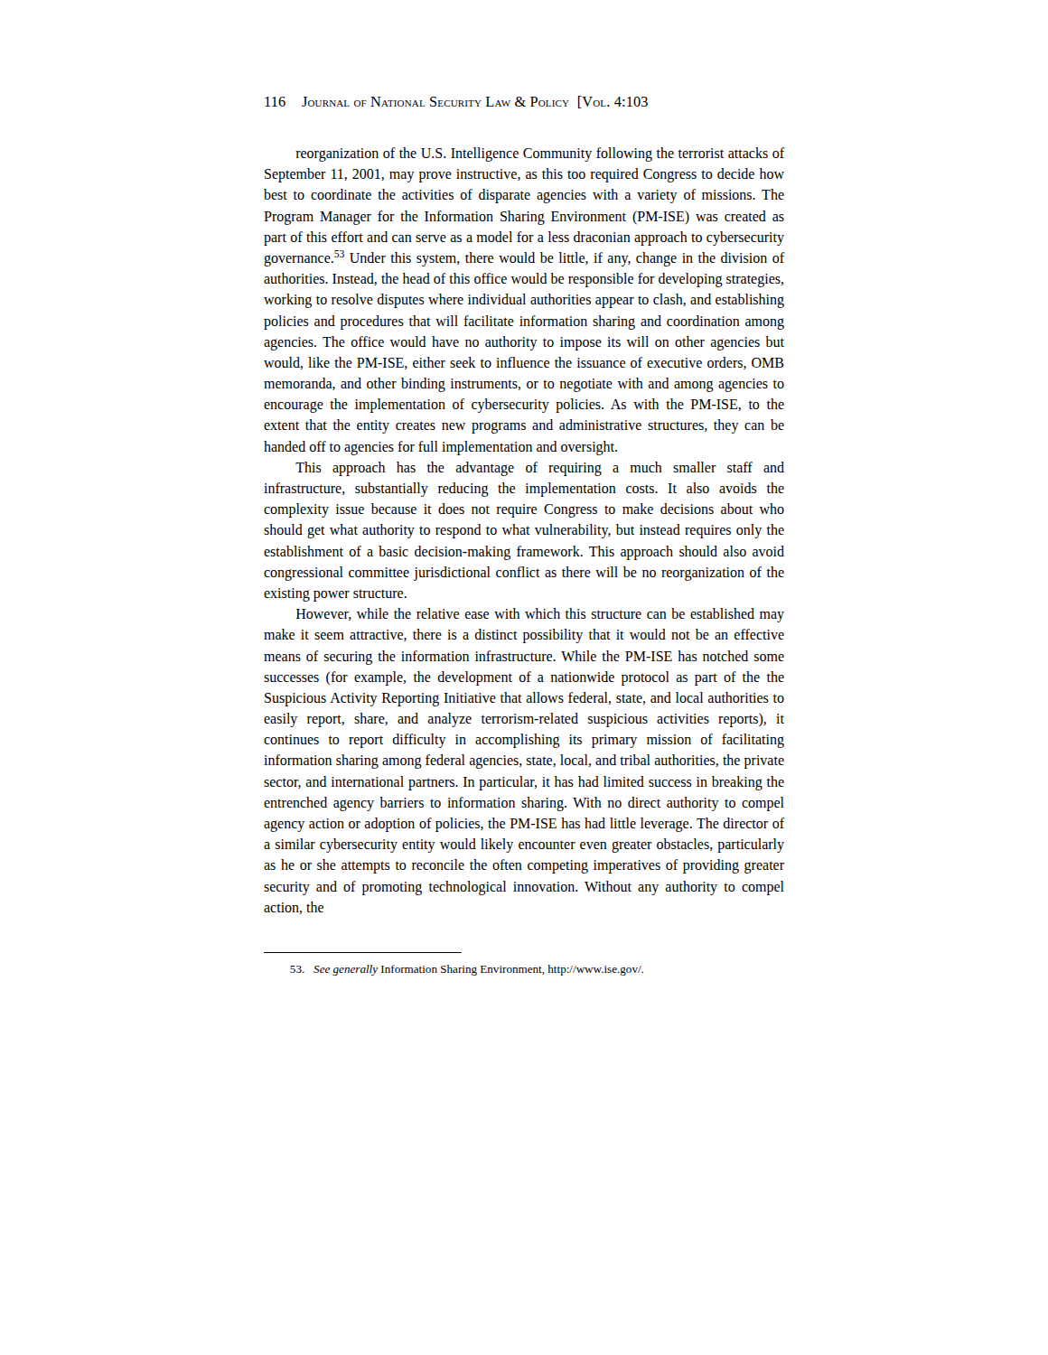116 Journal of National Security Law & Policy [Vol. 4:103
reorganization of the U.S. Intelligence Community following the terrorist attacks of September 11, 2001, may prove instructive, as this too required Congress to decide how best to coordinate the activities of disparate agencies with a variety of missions. The Program Manager for the Information Sharing Environment (PM-ISE) was created as part of this effort and can serve as a model for a less draconian approach to cybersecurity governance.53 Under this system, there would be little, if any, change in the division of authorities. Instead, the head of this office would be responsible for developing strategies, working to resolve disputes where individual authorities appear to clash, and establishing policies and procedures that will facilitate information sharing and coordination among agencies. The office would have no authority to impose its will on other agencies but would, like the PM-ISE, either seek to influence the issuance of executive orders, OMB memoranda, and other binding instruments, or to negotiate with and among agencies to encourage the implementation of cybersecurity policies. As with the PM-ISE, to the extent that the entity creates new programs and administrative structures, they can be handed off to agencies for full implementation and oversight.
This approach has the advantage of requiring a much smaller staff and infrastructure, substantially reducing the implementation costs. It also avoids the complexity issue because it does not require Congress to make decisions about who should get what authority to respond to what vulnerability, but instead requires only the establishment of a basic decision-making framework. This approach should also avoid congressional committee jurisdictional conflict as there will be no reorganization of the existing power structure.
However, while the relative ease with which this structure can be established may make it seem attractive, there is a distinct possibility that it would not be an effective means of securing the information infrastructure. While the PM-ISE has notched some successes (for example, the development of a nationwide protocol as part of the the Suspicious Activity Reporting Initiative that allows federal, state, and local authorities to easily report, share, and analyze terrorism-related suspicious activities reports), it continues to report difficulty in accomplishing its primary mission of facilitating information sharing among federal agencies, state, local, and tribal authorities, the private sector, and international partners. In particular, it has had limited success in breaking the entrenched agency barriers to information sharing. With no direct authority to compel agency action or adoption of policies, the PM-ISE has had little leverage. The director of a similar cybersecurity entity would likely encounter even greater obstacles, particularly as he or she attempts to reconcile the often competing imperatives of providing greater security and of promoting technological innovation. Without any authority to compel action, the
53. See generally Information Sharing Environment, http://www.ise.gov/.